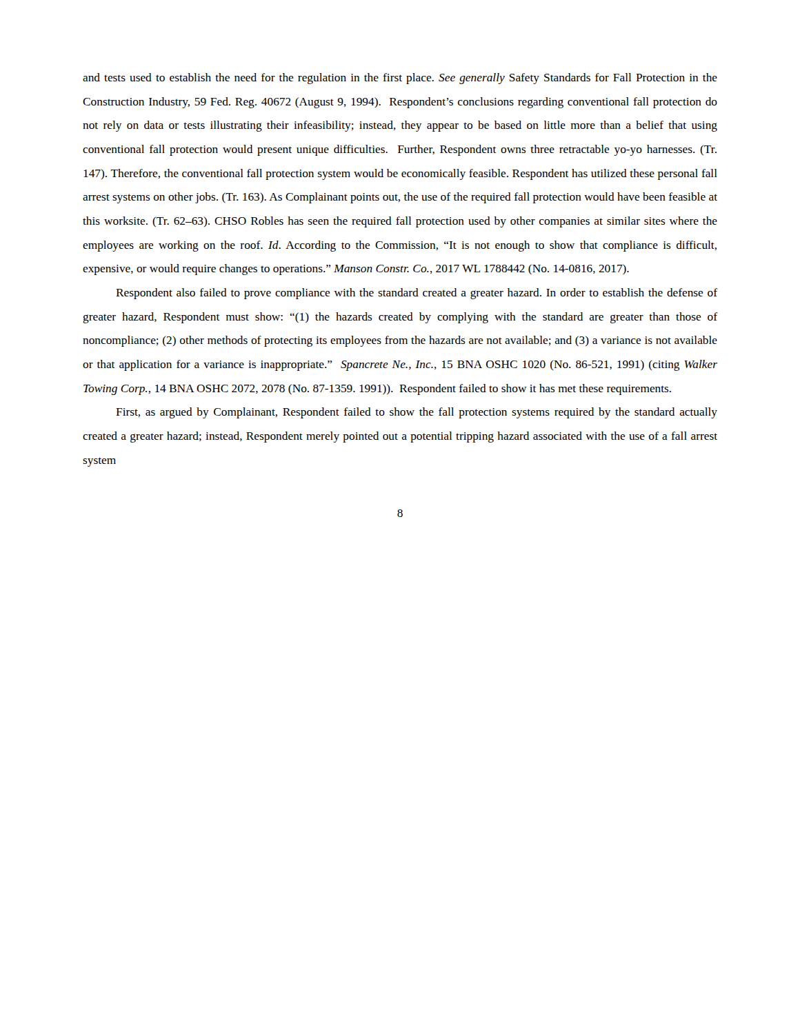and tests used to establish the need for the regulation in the first place. See generally Safety Standards for Fall Protection in the Construction Industry, 59 Fed. Reg. 40672 (August 9, 1994). Respondent’s conclusions regarding conventional fall protection do not rely on data or tests illustrating their infeasibility; instead, they appear to be based on little more than a belief that using conventional fall protection would present unique difficulties. Further, Respondent owns three retractable yo-yo harnesses. (Tr. 147). Therefore, the conventional fall protection system would be economically feasible. Respondent has utilized these personal fall arrest systems on other jobs. (Tr. 163). As Complainant points out, the use of the required fall protection would have been feasible at this worksite. (Tr. 62–63). CHSO Robles has seen the required fall protection used by other companies at similar sites where the employees are working on the roof. Id. According to the Commission, “It is not enough to show that compliance is difficult, expensive, or would require changes to operations.” Manson Constr. Co., 2017 WL 1788442 (No. 14-0816, 2017).
Respondent also failed to prove compliance with the standard created a greater hazard. In order to establish the defense of greater hazard, Respondent must show: “(1) the hazards created by complying with the standard are greater than those of noncompliance; (2) other methods of protecting its employees from the hazards are not available; and (3) a variance is not available or that application for a variance is inappropriate.” Spancrete Ne., Inc., 15 BNA OSHC 1020 (No. 86-521, 1991) (citing Walker Towing Corp., 14 BNA OSHC 2072, 2078 (No. 87-1359. 1991)). Respondent failed to show it has met these requirements.
First, as argued by Complainant, Respondent failed to show the fall protection systems required by the standard actually created a greater hazard; instead, Respondent merely pointed out a potential tripping hazard associated with the use of a fall arrest system
8